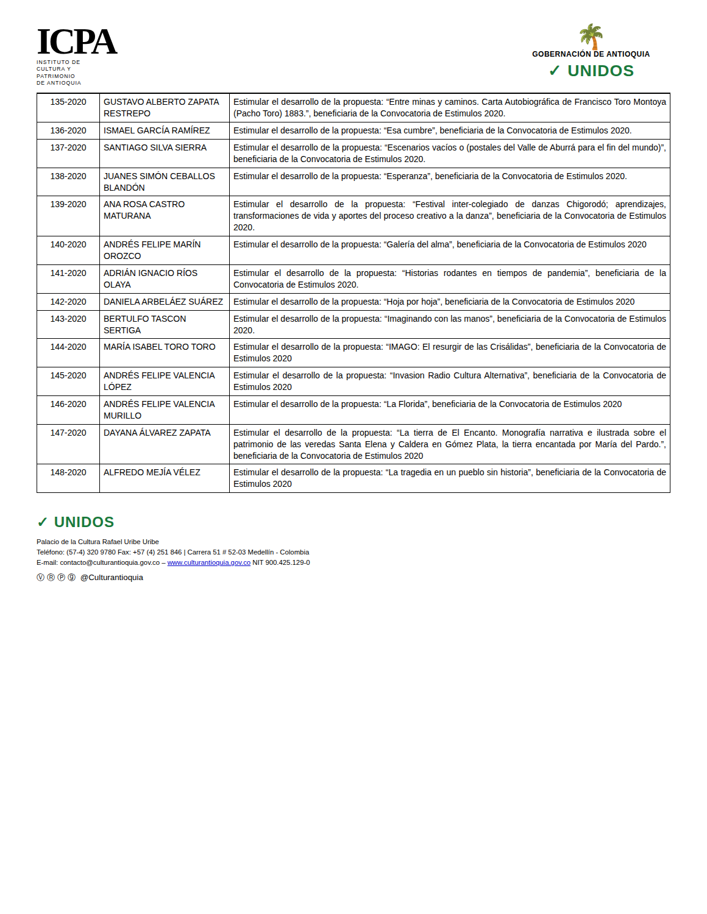ICPA
INSTITUTO DE
CULTURA Y
PATRIMONIO
DE ANTIOQUIA
🌴
GOBERNACIÓN DE ANTIOQUIA
✓ UNIDOS
| 135-2020 | GUSTAVO ALBERTO ZAPATA RESTREPO | Estimular el desarrollo de la propuesta: “Entre minas y caminos. Carta Autobiográfica de Francisco Toro Montoya (Pacho Toro) 1883.”, beneficiaria de la Convocatoria de Estimulos 2020. |
| 136-2020 | ISMAEL GARCÍA RAMÍREZ | Estimular el desarrollo de la propuesta: “Esa cumbre”, beneficiaria de la Convocatoria de Estimulos 2020. |
| 137-2020 | SANTIAGO SILVA SIERRA | Estimular el desarrollo de la propuesta: “Escenarios vacíos o (postales del Valle de Aburrá para el fin del mundo)”, beneficiaria de la Convocatoria de Estimulos 2020. |
| 138-2020 | JUANES SIMÓN CEBALLOS BLANDÓN | Estimular el desarrollo de la propuesta: “Esperanza”, beneficiaria de la Convocatoria de Estimulos 2020. |
| 139-2020 | ANA ROSA CASTRO MATURANA | Estimular el desarrollo de la propuesta: “Festival inter-colegiado de danzas Chigorodó; aprendizajes, transformaciones de vida y aportes del proceso creativo a la danza”, beneficiaria de la Convocatoria de Estimulos 2020. |
| 140-2020 | ANDRÉS FELIPE MARÍN OROZCO | Estimular el desarrollo de la propuesta: “Galería del alma”, beneficiaria de la Convocatoria de Estimulos 2020 |
| 141-2020 | ADRIÁN IGNACIO RÍOS OLAYA | Estimular el desarrollo de la propuesta: “Historias rodantes en tiempos de pandemia”, beneficiaria de la Convocatoria de Estimulos 2020. |
| 142-2020 | DANIELA ARBELÁEZ SUÁREZ | Estimular el desarrollo de la propuesta: “Hoja por hoja”, beneficiaria de la Convocatoria de Estimulos 2020 |
| 143-2020 | BERTULFO TASCON SERTIGA | Estimular el desarrollo de la propuesta: “Imaginando con las manos”, beneficiaria de la Convocatoria de Estimulos 2020. |
| 144-2020 | MARÍA ISABEL TORO TORO | Estimular el desarrollo de la propuesta: “IMAGO: El resurgir de las Crisálidas”, beneficiaria de la Convocatoria de Estimulos 2020 |
| 145-2020 | ANDRÉS FELIPE VALENCIA LÓPEZ | Estimular el desarrollo de la propuesta: “Invasion Radio Cultura Alternativa”, beneficiaria de la Convocatoria de Estimulos 2020 |
| 146-2020 | ANDRÉS FELIPE VALENCIA MURILLO | Estimular el desarrollo de la propuesta: “La Florida”, beneficiaria de la Convocatoria de Estimulos 2020 |
| 147-2020 | DAYANA ÁLVAREZ ZAPATA | Estimular el desarrollo de la propuesta: “La tierra de El Encanto. Monografía narrativa e ilustrada sobre el patrimonio de las veredas Santa Elena y Caldera en Gómez Plata, la tierra encantada por María del Pardo.”, beneficiaria de la Convocatoria de Estimulos 2020 |
| 148-2020 | ALFREDO MEJÍA VÉLEZ | Estimular el desarrollo de la propuesta: “La tragedia en un pueblo sin historia”, beneficiaria de la Convocatoria de Estimulos 2020 |
✓ UNIDOS
Palacio de la Cultura Rafael Uribe Uribe
Teléfono: (57-4) 320 9780 Fax: +57 (4) 251 846 | Carrera 51 # 52-03 Medellín - Colombia
E-mail: contacto@culturantioquia.gov.co – www.culturantioquia.gov.co NIT 900.425.129-0
ⓋⓇⓅⓖ @Culturantioquia